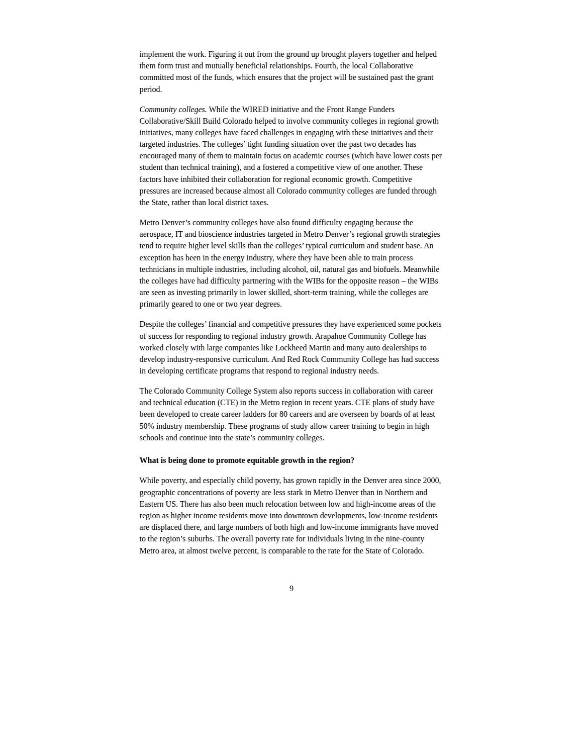implement the work. Figuring it out from the ground up brought players together and helped them form trust and mutually beneficial relationships. Fourth, the local Collaborative committed most of the funds, which ensures that the project will be sustained past the grant period.
Community colleges. While the WIRED initiative and the Front Range Funders Collaborative/Skill Build Colorado helped to involve community colleges in regional growth initiatives, many colleges have faced challenges in engaging with these initiatives and their targeted industries. The colleges’ tight funding situation over the past two decades has encouraged many of them to maintain focus on academic courses (which have lower costs per student than technical training), and a fostered a competitive view of one another. These factors have inhibited their collaboration for regional economic growth. Competitive pressures are increased because almost all Colorado community colleges are funded through the State, rather than local district taxes.
Metro Denver’s community colleges have also found difficulty engaging because the aerospace, IT and bioscience industries targeted in Metro Denver’s regional growth strategies tend to require higher level skills than the colleges’ typical curriculum and student base. An exception has been in the energy industry, where they have been able to train process technicians in multiple industries, including alcohol, oil, natural gas and biofuels. Meanwhile the colleges have had difficulty partnering with the WIBs for the opposite reason – the WIBs are seen as investing primarily in lower skilled, short-term training, while the colleges are primarily geared to one or two year degrees.
Despite the colleges’ financial and competitive pressures they have experienced some pockets of success for responding to regional industry growth. Arapahoe Community College has worked closely with large companies like Lockheed Martin and many auto dealerships to develop industry-responsive curriculum. And Red Rock Community College has had success in developing certificate programs that respond to regional industry needs.
The Colorado Community College System also reports success in collaboration with career and technical education (CTE) in the Metro region in recent years. CTE plans of study have been developed to create career ladders for 80 careers and are overseen by boards of at least 50% industry membership. These programs of study allow career training to begin in high schools and continue into the state’s community colleges.
What is being done to promote equitable growth in the region?
While poverty, and especially child poverty, has grown rapidly in the Denver area since 2000, geographic concentrations of poverty are less stark in Metro Denver than in Northern and Eastern US. There has also been much relocation between low and high-income areas of the region as higher income residents move into downtown developments, low-income residents are displaced there, and large numbers of both high and low-income immigrants have moved to the region’s suburbs. The overall poverty rate for individuals living in the nine-county Metro area, at almost twelve percent, is comparable to the rate for the State of Colorado.
9